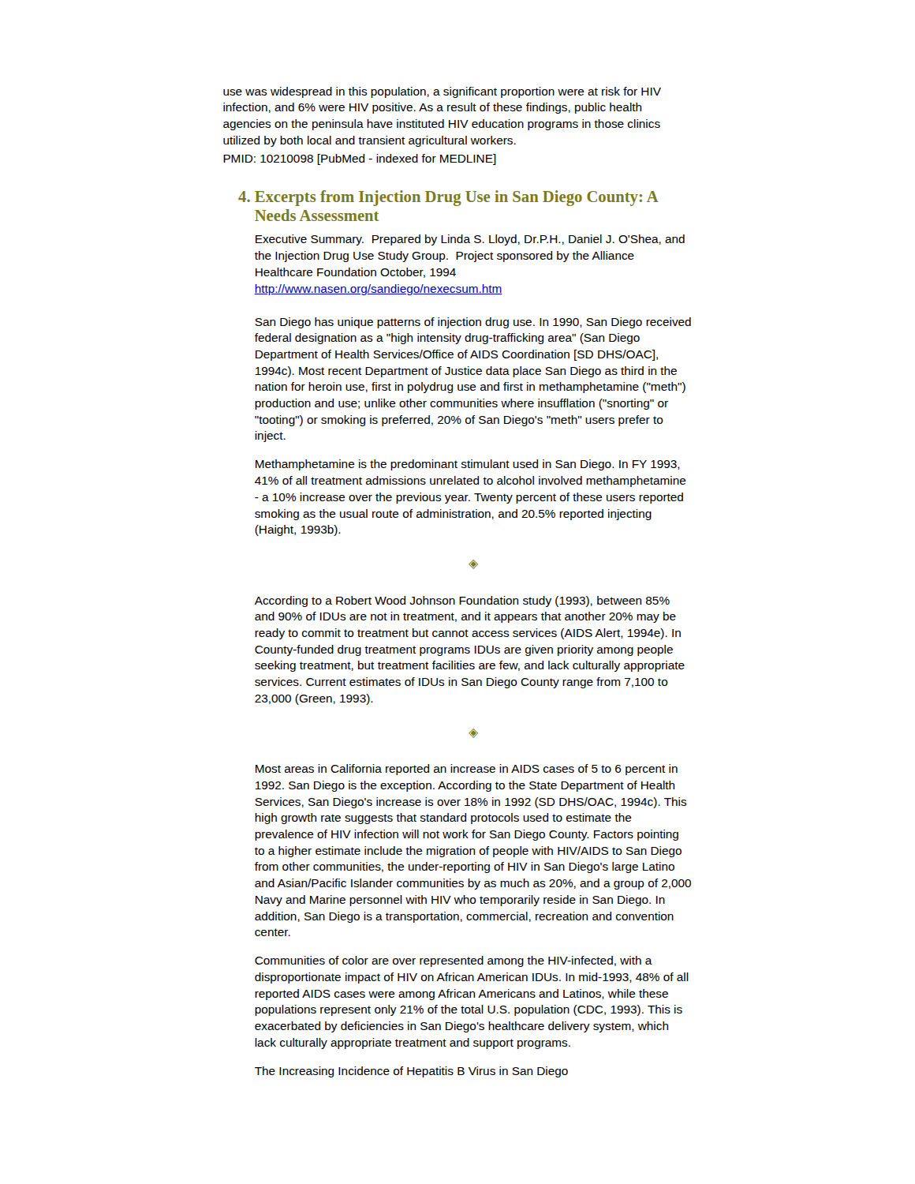use was widespread in this population, a significant proportion were at risk for HIV infection, and 6% were HIV positive. As a result of these findings, public health agencies on the peninsula have instituted HIV education programs in those clinics utilized by both local and transient agricultural workers.
PMID: 10210098 [PubMed - indexed for MEDLINE]
Excerpts from Injection Drug Use in San Diego County: A Needs Assessment
Executive Summary. Prepared by Linda S. Lloyd, Dr.P.H., Daniel J. O'Shea, and the Injection Drug Use Study Group. Project sponsored by the Alliance Healthcare Foundation October, 1994 http://www.nasen.org/sandiego/nexecsum.htm
San Diego has unique patterns of injection drug use. In 1990, San Diego received federal designation as a "high intensity drug-trafficking area" (San Diego Department of Health Services/Office of AIDS Coordination [SD DHS/OAC], 1994c). Most recent Department of Justice data place San Diego as third in the nation for heroin use, first in polydrug use and first in methamphetamine ("meth") production and use; unlike other communities where insufflation ("snorting" or "tooting") or smoking is preferred, 20% of San Diego's "meth" users prefer to inject.
Methamphetamine is the predominant stimulant used in San Diego. In FY 1993, 41% of all treatment admissions unrelated to alcohol involved methamphetamine - a 10% increase over the previous year. Twenty percent of these users reported smoking as the usual route of administration, and 20.5% reported injecting (Haight, 1993b).
◈
According to a Robert Wood Johnson Foundation study (1993), between 85% and 90% of IDUs are not in treatment, and it appears that another 20% may be ready to commit to treatment but cannot access services (AIDS Alert, 1994e). In County-funded drug treatment programs IDUs are given priority among people seeking treatment, but treatment facilities are few, and lack culturally appropriate services. Current estimates of IDUs in San Diego County range from 7,100 to 23,000 (Green, 1993).
◈
Most areas in California reported an increase in AIDS cases of 5 to 6 percent in 1992. San Diego is the exception. According to the State Department of Health Services, San Diego's increase is over 18% in 1992 (SD DHS/OAC, 1994c). This high growth rate suggests that standard protocols used to estimate the prevalence of HIV infection will not work for San Diego County. Factors pointing to a higher estimate include the migration of people with HIV/AIDS to San Diego from other communities, the under-reporting of HIV in San Diego's large Latino and Asian/Pacific Islander communities by as much as 20%, and a group of 2,000 Navy and Marine personnel with HIV who temporarily reside in San Diego. In addition, San Diego is a transportation, commercial, recreation and convention center.
Communities of color are over represented among the HIV-infected, with a disproportionate impact of HIV on African American IDUs. In mid-1993, 48% of all reported AIDS cases were among African Americans and Latinos, while these populations represent only 21% of the total U.S. population (CDC, 1993). This is exacerbated by deficiencies in San Diego's healthcare delivery system, which lack culturally appropriate treatment and support programs.
The Increasing Incidence of Hepatitis B Virus in San Diego